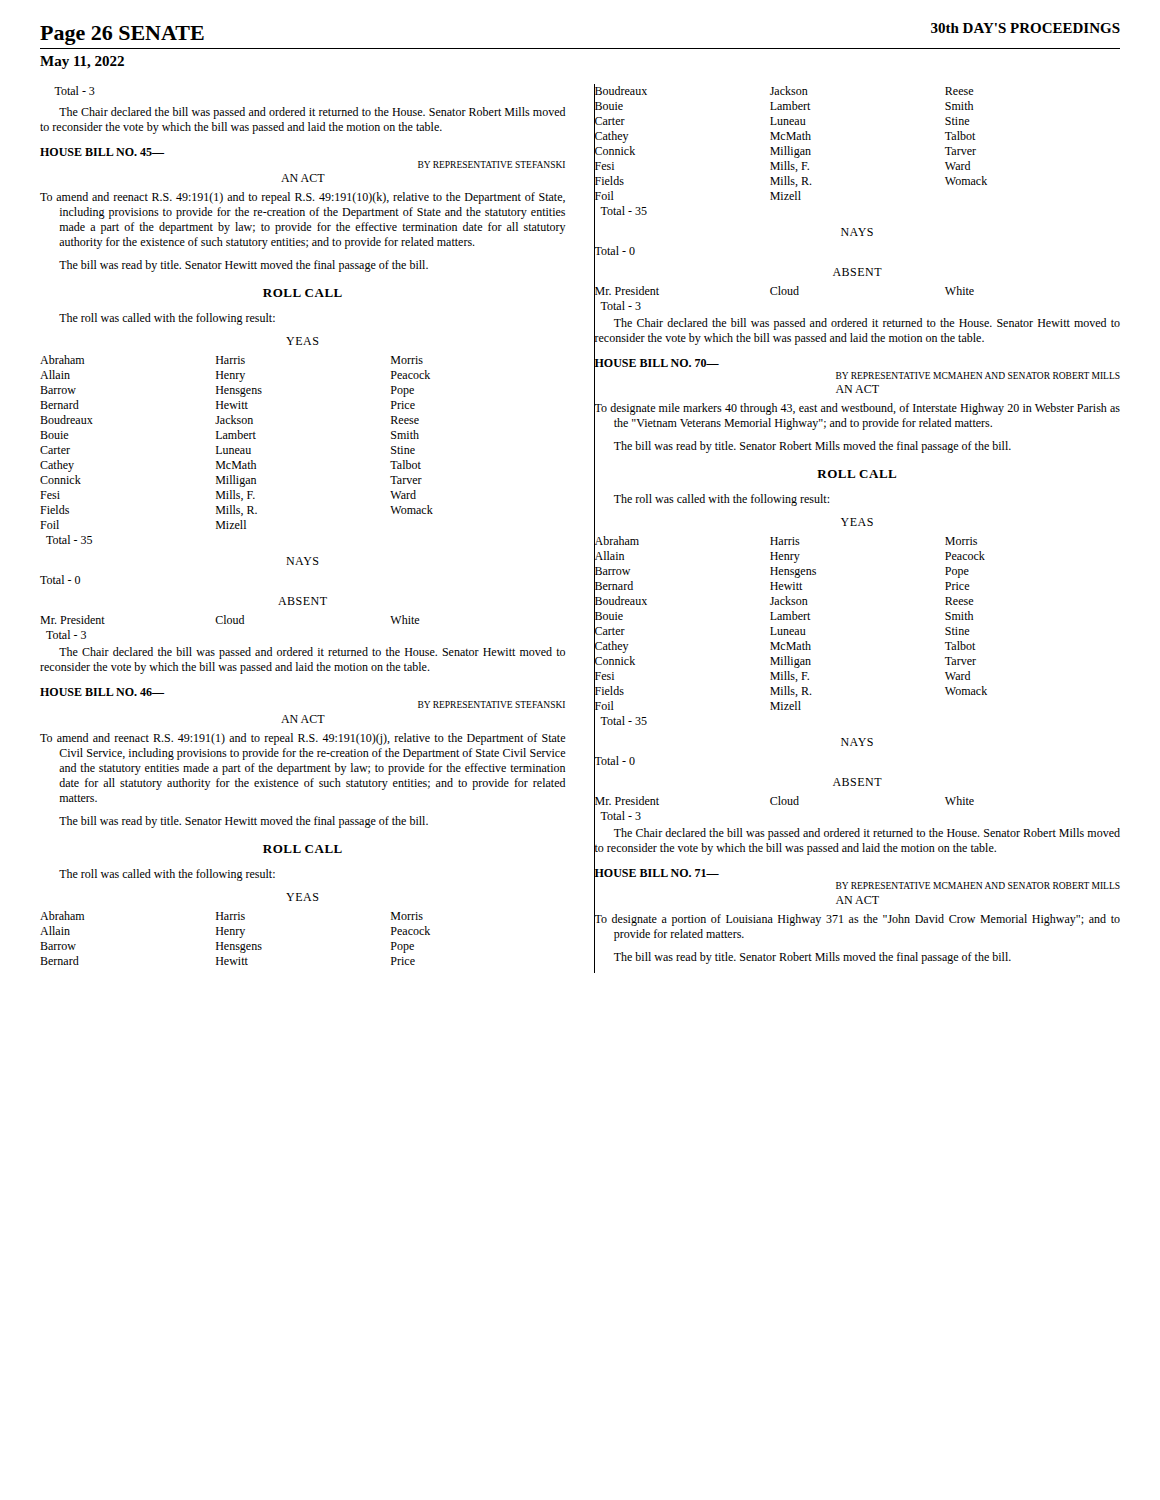Page 26 SENATE
30th DAY'S PROCEEDINGS
May 11, 2022
Total - 3
The Chair declared the bill was passed and ordered it returned to the House. Senator Robert Mills moved to reconsider the vote by which the bill was passed and laid the motion on the table.
HOUSE BILL NO. 45—
BY REPRESENTATIVE STEFANSKI
AN ACT
To amend and reenact R.S. 49:191(1) and to repeal R.S. 49:191(10)(k), relative to the Department of State, including provisions to provide for the re-creation of the Department of State and the statutory entities made a part of the department by law; to provide for the effective termination date for all statutory authority for the existence of such statutory entities; and to provide for related matters.
The bill was read by title. Senator Hewitt moved the final passage of the bill.
ROLL CALL
The roll was called with the following result:
YEAS
| Abraham | Harris | Morris |
| Allain | Henry | Peacock |
| Barrow | Hensgens | Pope |
| Bernard | Hewitt | Price |
| Boudreaux | Jackson | Reese |
| Bouie | Lambert | Smith |
| Carter | Luneau | Stine |
| Cathey | McMath | Talbot |
| Connick | Milligan | Tarver |
| Fesi | Mills, F. | Ward |
| Fields | Mills, R. | Womack |
| Foil | Mizell | |
| Total - 35 | | |
NAYS
Total - 0
ABSENT
| Mr. President | Cloud | White |
| Total - 3 | | |
The Chair declared the bill was passed and ordered it returned to the House. Senator Hewitt moved to reconsider the vote by which the bill was passed and laid the motion on the table.
HOUSE BILL NO. 46—
BY REPRESENTATIVE STEFANSKI
AN ACT
To amend and reenact R.S. 49:191(1) and to repeal R.S. 49:191(10)(j), relative to the Department of State Civil Service, including provisions to provide for the re-creation of the Department of State Civil Service and the statutory entities made a part of the department by law; to provide for the effective termination date for all statutory authority for the existence of such statutory entities; and to provide for related matters.
The bill was read by title. Senator Hewitt moved the final passage of the bill.
ROLL CALL
The roll was called with the following result:
YEAS
| Abraham | Harris | Morris |
| Allain | Henry | Peacock |
| Barrow | Hensgens | Pope |
| Bernard | Hewitt | Price |
| Boudreaux | Jackson | Reese |
| Bouie | Lambert | Smith |
| Carter | Luneau | Stine |
| Cathey | McMath | Talbot |
| Connick | Milligan | Tarver |
| Fesi | Mills, F. | Ward |
| Fields | Mills, R. | Womack |
| Foil | Mizell | |
| Total - 35 | | |
NAYS
Total - 0
ABSENT
| Mr. President | Cloud | White |
| Total - 3 | | |
The Chair declared the bill was passed and ordered it returned to the House. Senator Hewitt moved to reconsider the vote by which the bill was passed and laid the motion on the table.
HOUSE BILL NO. 70—
BY REPRESENTATIVE MCMAHEN AND SENATOR ROBERT MILLS
AN ACT
To designate mile markers 40 through 43, east and westbound, of Interstate Highway 20 in Webster Parish as the "Vietnam Veterans Memorial Highway"; and to provide for related matters.
The bill was read by title. Senator Robert Mills moved the final passage of the bill.
ROLL CALL
The roll was called with the following result:
YEAS
| Abraham | Harris | Morris |
| Allain | Henry | Peacock |
| Barrow | Hensgens | Pope |
| Bernard | Hewitt | Price |
| Boudreaux | Jackson | Reese |
| Bouie | Lambert | Smith |
| Carter | Luneau | Stine |
| Cathey | McMath | Talbot |
| Connick | Milligan | Tarver |
| Fesi | Mills, F. | Ward |
| Fields | Mills, R. | Womack |
| Foil | Mizell | |
| Total - 35 | | |
NAYS
Total - 0
ABSENT
| Mr. President | Cloud | White |
| Total - 3 | | |
The Chair declared the bill was passed and ordered it returned to the House. Senator Robert Mills moved to reconsider the vote by which the bill was passed and laid the motion on the table.
HOUSE BILL NO. 71—
BY REPRESENTATIVE MCMAHEN AND SENATOR ROBERT MILLS
AN ACT
To designate a portion of Louisiana Highway 371 as the "John David Crow Memorial Highway"; and to provide for related matters.
The bill was read by title. Senator Robert Mills moved the final passage of the bill.